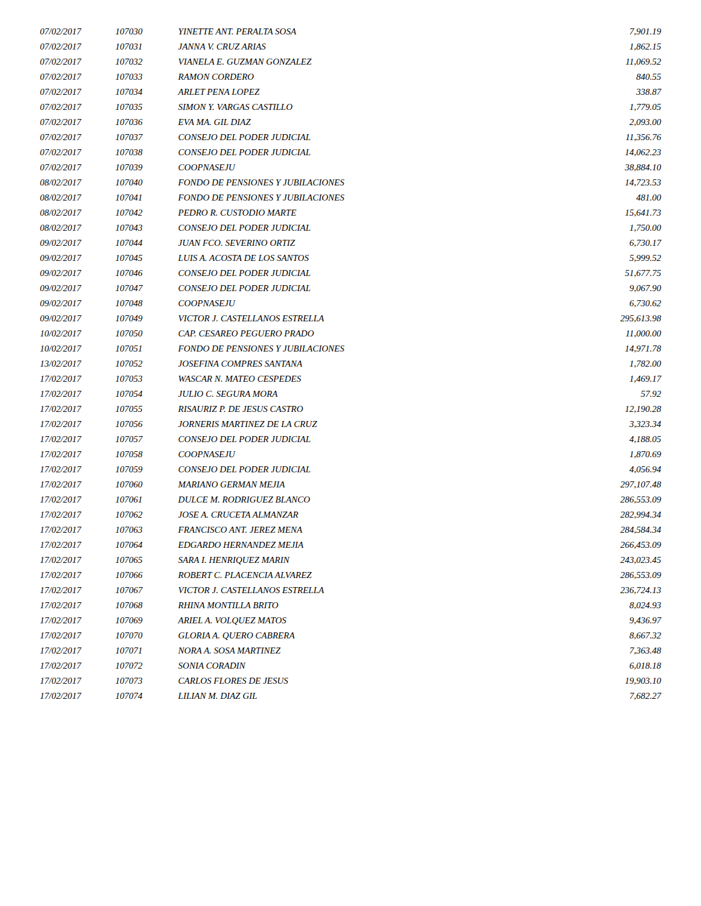| 07/02/2017 | 107030 | YINETTE ANT. PERALTA SOSA | 7,901.19 |
| 07/02/2017 | 107031 | JANNA V. CRUZ ARIAS | 1,862.15 |
| 07/02/2017 | 107032 | VIANELA E. GUZMAN GONZALEZ | 11,069.52 |
| 07/02/2017 | 107033 | RAMON CORDERO | 840.55 |
| 07/02/2017 | 107034 | ARLET PENA LOPEZ | 338.87 |
| 07/02/2017 | 107035 | SIMON Y. VARGAS CASTILLO | 1,779.05 |
| 07/02/2017 | 107036 | EVA MA. GIL DIAZ | 2,093.00 |
| 07/02/2017 | 107037 | CONSEJO DEL PODER JUDICIAL | 11,356.76 |
| 07/02/2017 | 107038 | CONSEJO DEL PODER JUDICIAL | 14,062.23 |
| 07/02/2017 | 107039 | COOPNASEJU | 38,884.10 |
| 08/02/2017 | 107040 | FONDO DE PENSIONES Y JUBILACIONES | 14,723.53 |
| 08/02/2017 | 107041 | FONDO DE PENSIONES Y JUBILACIONES | 481.00 |
| 08/02/2017 | 107042 | PEDRO R. CUSTODIO MARTE | 15,641.73 |
| 08/02/2017 | 107043 | CONSEJO DEL PODER JUDICIAL | 1,750.00 |
| 09/02/2017 | 107044 | JUAN FCO. SEVERINO ORTIZ | 6,730.17 |
| 09/02/2017 | 107045 | LUIS A. ACOSTA DE LOS SANTOS | 5,999.52 |
| 09/02/2017 | 107046 | CONSEJO DEL PODER JUDICIAL | 51,677.75 |
| 09/02/2017 | 107047 | CONSEJO DEL PODER JUDICIAL | 9,067.90 |
| 09/02/2017 | 107048 | COOPNASEJU | 6,730.62 |
| 09/02/2017 | 107049 | VICTOR J. CASTELLANOS ESTRELLA | 295,613.98 |
| 10/02/2017 | 107050 | CAP. CESAREO PEGUERO PRADO | 11,000.00 |
| 10/02/2017 | 107051 | FONDO DE PENSIONES Y JUBILACIONES | 14,971.78 |
| 13/02/2017 | 107052 | JOSEFINA COMPRES SANTANA | 1,782.00 |
| 17/02/2017 | 107053 | WASCAR N. MATEO CESPEDES | 1,469.17 |
| 17/02/2017 | 107054 | JULIO C. SEGURA MORA | 57.92 |
| 17/02/2017 | 107055 | RISAURIZ P. DE JESUS CASTRO | 12,190.28 |
| 17/02/2017 | 107056 | JORNERIS MARTINEZ DE LA CRUZ | 3,323.34 |
| 17/02/2017 | 107057 | CONSEJO DEL PODER JUDICIAL | 4,188.05 |
| 17/02/2017 | 107058 | COOPNASEJU | 1,870.69 |
| 17/02/2017 | 107059 | CONSEJO DEL PODER JUDICIAL | 4,056.94 |
| 17/02/2017 | 107060 | MARIANO GERMAN MEJIA | 297,107.48 |
| 17/02/2017 | 107061 | DULCE M. RODRIGUEZ BLANCO | 286,553.09 |
| 17/02/2017 | 107062 | JOSE A. CRUCETA ALMANZAR | 282,994.34 |
| 17/02/2017 | 107063 | FRANCISCO ANT. JEREZ MENA | 284,584.34 |
| 17/02/2017 | 107064 | EDGARDO HERNANDEZ MEJIA | 266,453.09 |
| 17/02/2017 | 107065 | SARA I. HENRIQUEZ MARIN | 243,023.45 |
| 17/02/2017 | 107066 | ROBERT C. PLACENCIA ALVAREZ | 286,553.09 |
| 17/02/2017 | 107067 | VICTOR J. CASTELLANOS ESTRELLA | 236,724.13 |
| 17/02/2017 | 107068 | RHINA MONTILLA BRITO | 8,024.93 |
| 17/02/2017 | 107069 | ARIEL A. VOLQUEZ MATOS | 9,436.97 |
| 17/02/2017 | 107070 | GLORIA A. QUERO CABRERA | 8,667.32 |
| 17/02/2017 | 107071 | NORA A. SOSA MARTINEZ | 7,363.48 |
| 17/02/2017 | 107072 | SONIA CORADIN | 6,018.18 |
| 17/02/2017 | 107073 | CARLOS FLORES DE JESUS | 19,903.10 |
| 17/02/2017 | 107074 | LILIAN M. DIAZ GIL | 7,682.27 |